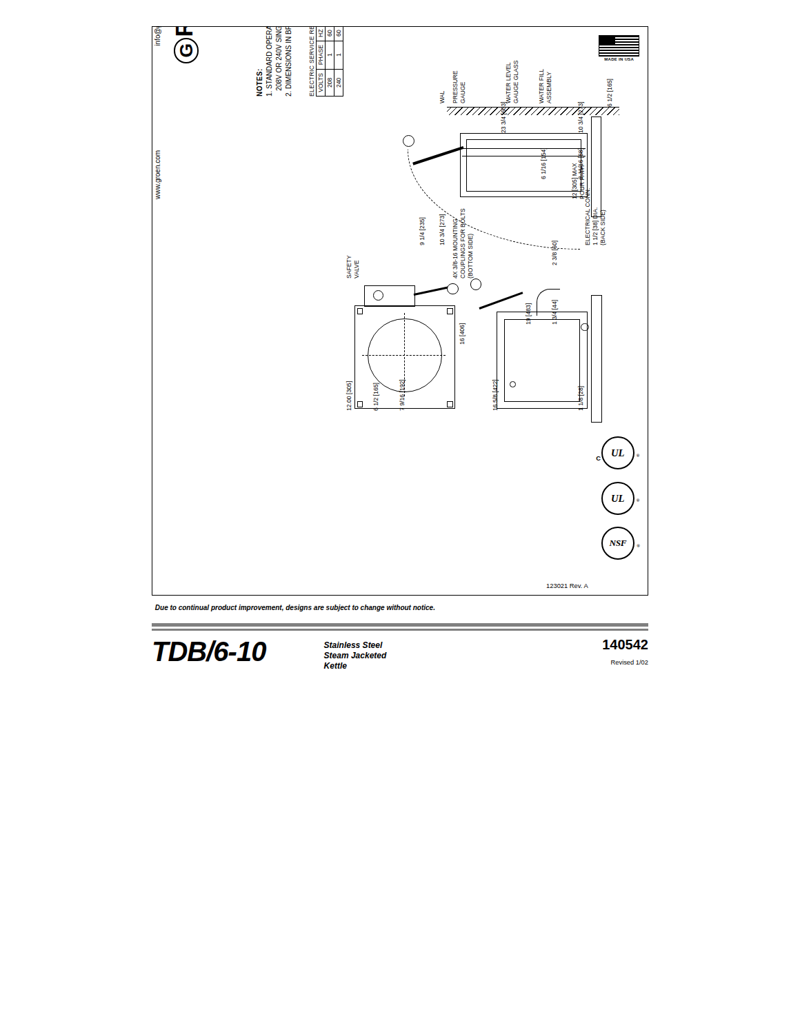GROEN®
Groen, A Dover Company
1055 Mendell Davis Drive
Jackson, MS 39272
www.groen.com
Telephone (601) 372-3903
Toll Free (800) 676-9040
FAX (601) 373-9587
info@groen.com
NOTES:
1. STANDARD OPERATING VOLTAGE
208V OR 240V SINGLE PHASE.
2. DIMENSIONS IN BRACKETS [ ] ARE MM.
ELECTRIC SERVICE REQUIREMENTS
| VOLTS | PHASE | HZ | KW | AMPS |
| --- | --- | --- | --- | --- |
| 208 | 1 | 60 | 3 | 15 |
| 240 | 1 | 60 | 4 | 17 |
MADE IN USA
WAL
PRESSURE
GAUGE
WATER LEVEL
GAUGE GLASS
WATER FILL
ASSEMBLY
SAFETY
VALVE
4X 3/8-16 MOUNTING
COUPLINGS FOR BOLTS
(BOTTOM SIDE)
ELECTRICAL CONN.
1 1/2 [38] DIA.
(BACK SIDE)
12 [305] MAX
POUR PATH
6 1/2 [165]
10 3/4 [273]
2 11/16 [68]
6 1/16 [154]
23 3/4 [603]
10 3/4 [273]
9 1/4 [235]
16 [406]
12.00 [305]
6 1/2 [165]
7 9/16 [192]
2 3/8 [60]
1 3/4 [44]
19 [483]
16 5/8 [422]
1 1/8 [28]
UL®
C
UL®
NSF®
123021 Rev. A
Due to continual product improvement, designs are subject to change without notice.
TDB/6-10
Stainless Steel
Steam Jacketed
Kettle
140542
Revised 1/02